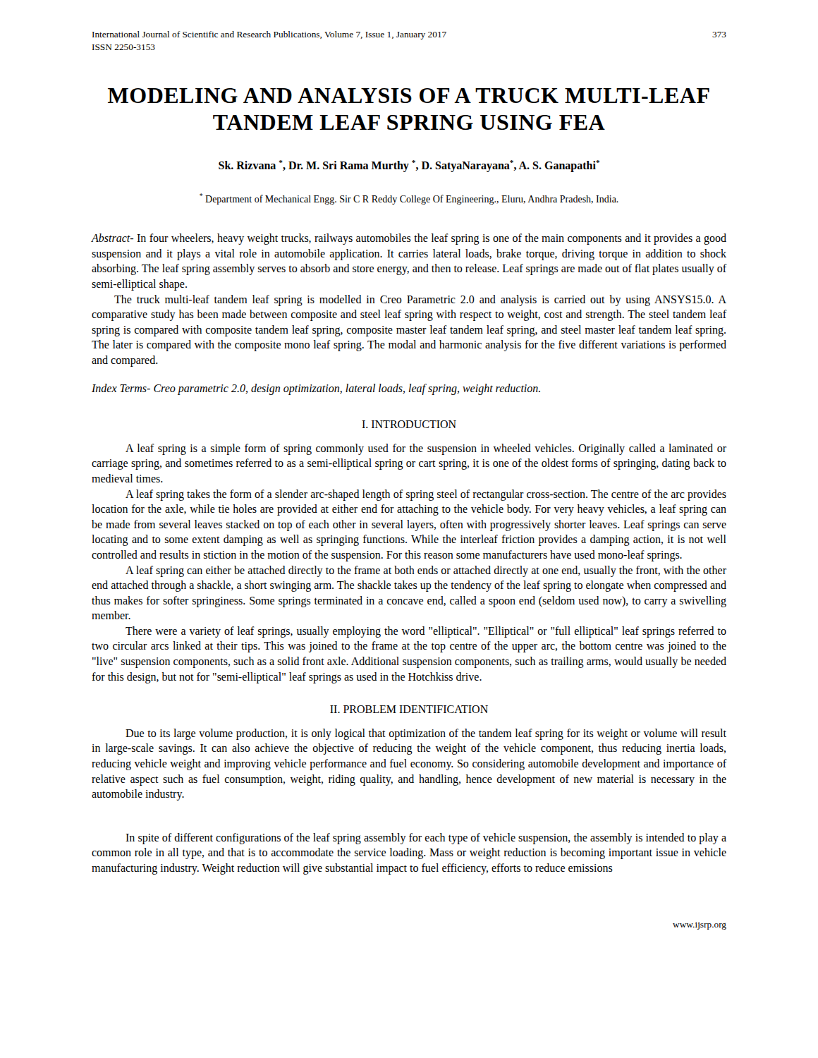International Journal of Scientific and Research Publications, Volume 7, Issue 1, January 2017
ISSN 2250-3153
373
MODELING AND ANALYSIS OF A TRUCK MULTI-LEAF TANDEM LEAF SPRING USING FEA
Sk. Rizvana *, Dr. M. Sri Rama Murthy *, D. SatyaNarayana*, A. S. Ganapathi*
* Department of Mechanical Engg. Sir C R Reddy College Of Engineering., Eluru, Andhra Pradesh, India.
Abstract- In four wheelers, heavy weight trucks, railways automobiles the leaf spring is one of the main components and it provides a good suspension and it plays a vital role in automobile application. It carries lateral loads, brake torque, driving torque in addition to shock absorbing. The leaf spring assembly serves to absorb and store energy, and then to release. Leaf springs are made out of flat plates usually of semi-elliptical shape.
The truck multi-leaf tandem leaf spring is modelled in Creo Parametric 2.0 and analysis is carried out by using ANSYS15.0. A comparative study has been made between composite and steel leaf spring with respect to weight, cost and strength. The steel tandem leaf spring is compared with composite tandem leaf spring, composite master leaf tandem leaf spring, and steel master leaf tandem leaf spring. The later is compared with the composite mono leaf spring. The modal and harmonic analysis for the five different variations is performed and compared.
Index Terms- Creo parametric 2.0, design optimization, lateral loads, leaf spring, weight reduction.
I. INTRODUCTION
A leaf spring is a simple form of spring commonly used for the suspension in wheeled vehicles. Originally called a laminated or carriage spring, and sometimes referred to as a semi-elliptical spring or cart spring, it is one of the oldest forms of springing, dating back to medieval times.
A leaf spring takes the form of a slender arc-shaped length of spring steel of rectangular cross-section. The centre of the arc provides location for the axle, while tie holes are provided at either end for attaching to the vehicle body. For very heavy vehicles, a leaf spring can be made from several leaves stacked on top of each other in several layers, often with progressively shorter leaves. Leaf springs can serve locating and to some extent damping as well as springing functions. While the interleaf friction provides a damping action, it is not well controlled and results in stiction in the motion of the suspension. For this reason some manufacturers have used mono-leaf springs.
A leaf spring can either be attached directly to the frame at both ends or attached directly at one end, usually the front, with the other end attached through a shackle, a short swinging arm. The shackle takes up the tendency of the leaf spring to elongate when compressed and thus makes for softer springiness. Some springs terminated in a concave end, called a spoon end (seldom used now), to carry a swivelling member.
There were a variety of leaf springs, usually employing the word "elliptical". "Elliptical" or "full elliptical" leaf springs referred to two circular arcs linked at their tips. This was joined to the frame at the top centre of the upper arc, the bottom centre was joined to the "live" suspension components, such as a solid front axle. Additional suspension components, such as trailing arms, would usually be needed for this design, but not for "semi-elliptical" leaf springs as used in the Hotchkiss drive.
II. PROBLEM IDENTIFICATION
Due to its large volume production, it is only logical that optimization of the tandem leaf spring for its weight or volume will result in large-scale savings. It can also achieve the objective of reducing the weight of the vehicle component, thus reducing inertia loads, reducing vehicle weight and improving vehicle performance and fuel economy. So considering automobile development and importance of relative aspect such as fuel consumption, weight, riding quality, and handling, hence development of new material is necessary in the automobile industry.
In spite of different configurations of the leaf spring assembly for each type of vehicle suspension, the assembly is intended to play a common role in all type, and that is to accommodate the service loading. Mass or weight reduction is becoming important issue in vehicle manufacturing industry. Weight reduction will give substantial impact to fuel efficiency, efforts to reduce emissions
www.ijsrp.org